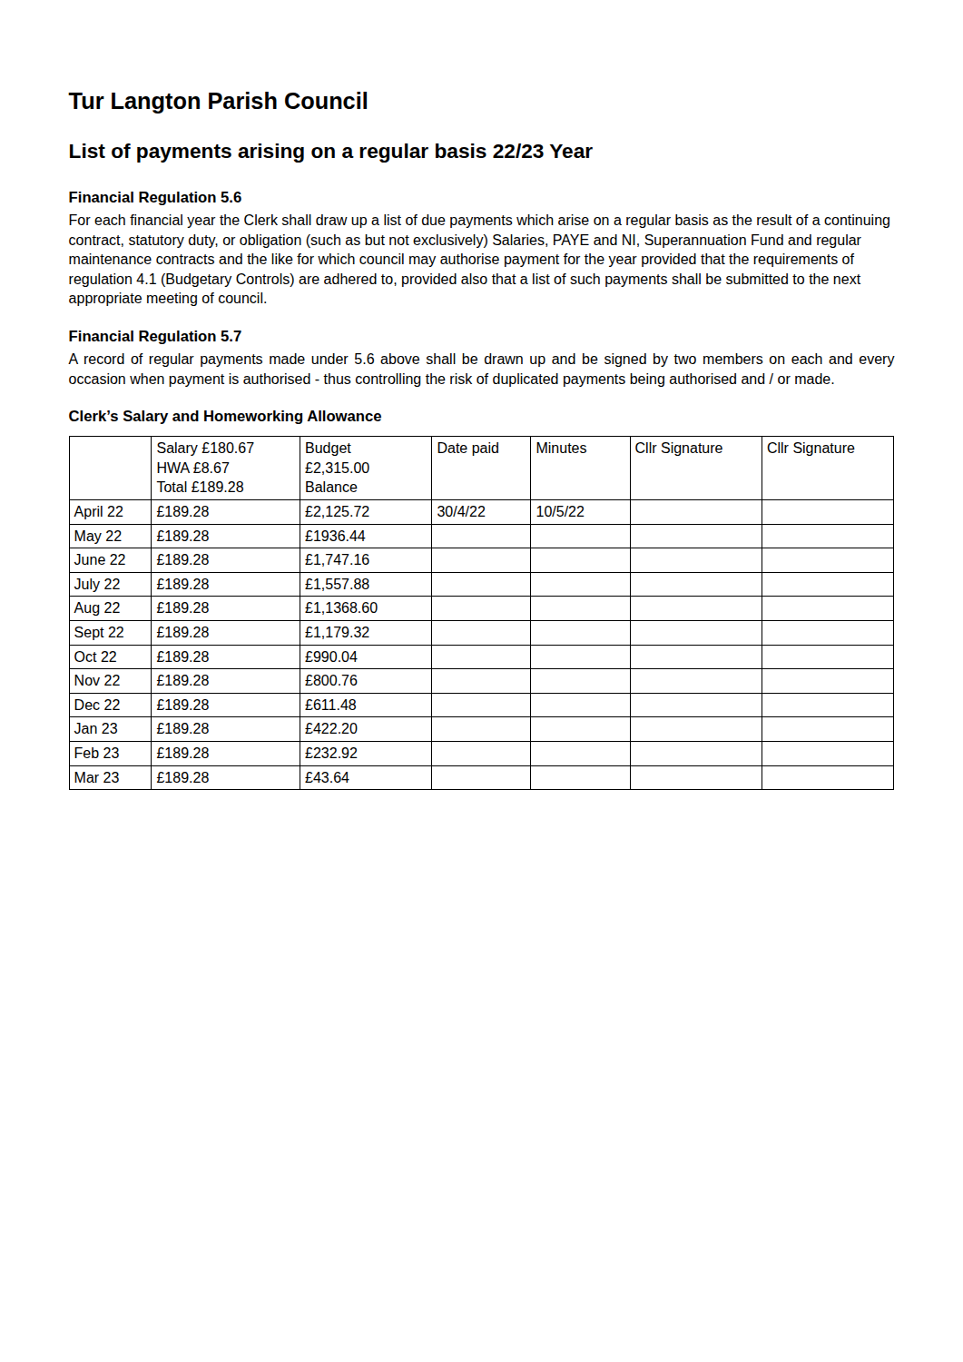Tur Langton Parish Council
List of payments arising on a regular basis 22/23 Year
Financial Regulation 5.6
For each financial year the Clerk shall draw up a list of due payments which arise on a regular basis as the result of a continuing contract, statutory duty, or obligation (such as but not exclusively) Salaries, PAYE and NI, Superannuation Fund and regular maintenance contracts and the like for which council may authorise payment for the year provided that the requirements of regulation 4.1 (Budgetary Controls) are adhered to, provided also that a list of such payments shall be submitted to the next appropriate meeting of council.
Financial Regulation 5.7
A record of regular payments made under 5.6 above shall be drawn up and be signed by two members on each and every occasion when payment is authorised - thus controlling the risk of duplicated payments being authorised and / or made.
Clerk’s Salary and Homeworking Allowance
| | Salary £180.67 HWA £8.67 Total £189.28 | Budget £2,315.00 Balance | Date paid | Minutes | Cllr Signature | Cllr Signature |
| --- | --- | --- | --- | --- | --- | --- |
| April 22 | £189.28 | £2,125.72 | 30/4/22 | 10/5/22 | | |
| May 22 | £189.28 | £1936.44 | | | | |
| June 22 | £189.28 | £1,747.16 | | | | |
| July 22 | £189.28 | £1,557.88 | | | | |
| Aug 22 | £189.28 | £1,1368.60 | | | | |
| Sept 22 | £189.28 | £1,179.32 | | | | |
| Oct 22 | £189.28 | £990.04 | | | | |
| Nov 22 | £189.28 | £800.76 | | | | |
| Dec 22 | £189.28 | £611.48 | | | | |
| Jan 23 | £189.28 | £422.20 | | | | |
| Feb 23 | £189.28 | £232.92 | | | | |
| Mar 23 | £189.28 | £43.64 | | | | |